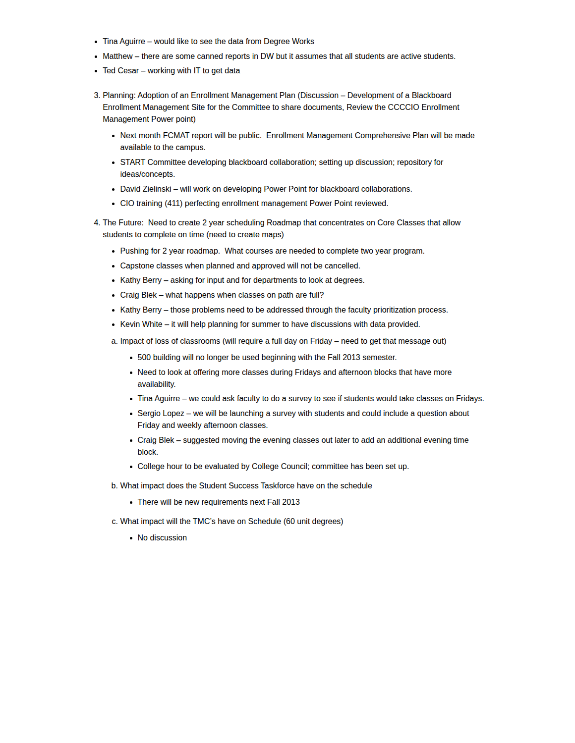Tina Aguirre – would like to see the data from Degree Works
Matthew – there are some canned reports in DW but it assumes that all students are active students.
Ted Cesar – working with IT to get data
Planning: Adoption of an Enrollment Management Plan (Discussion – Development of a Blackboard Enrollment Management Site for the Committee to share documents, Review the CCCCIO Enrollment Management Power point)
Next month FCMAT report will be public. Enrollment Management Comprehensive Plan will be made available to the campus.
START Committee developing blackboard collaboration; setting up discussion; repository for ideas/concepts.
David Zielinski – will work on developing Power Point for blackboard collaborations.
CIO training (411) perfecting enrollment management Power Point reviewed.
The Future: Need to create 2 year scheduling Roadmap that concentrates on Core Classes that allow students to complete on time (need to create maps)
Pushing for 2 year roadmap. What courses are needed to complete two year program.
Capstone classes when planned and approved will not be cancelled.
Kathy Berry – asking for input and for departments to look at degrees.
Craig Blek – what happens when classes on path are full?
Kathy Berry – those problems need to be addressed through the faculty prioritization process.
Kevin White – it will help planning for summer to have discussions with data provided.
Impact of loss of classrooms (will require a full day on Friday – need to get that message out)
500 building will no longer be used beginning with the Fall 2013 semester.
Need to look at offering more classes during Fridays and afternoon blocks that have more availability.
Tina Aguirre – we could ask faculty to do a survey to see if students would take classes on Fridays.
Sergio Lopez – we will be launching a survey with students and could include a question about Friday and weekly afternoon classes.
Craig Blek – suggested moving the evening classes out later to add an additional evening time block.
College hour to be evaluated by College Council; committee has been set up.
What impact does the Student Success Taskforce have on the schedule
There will be new requirements next Fall 2013
What impact will the TMC’s have on Schedule (60 unit degrees)
No discussion